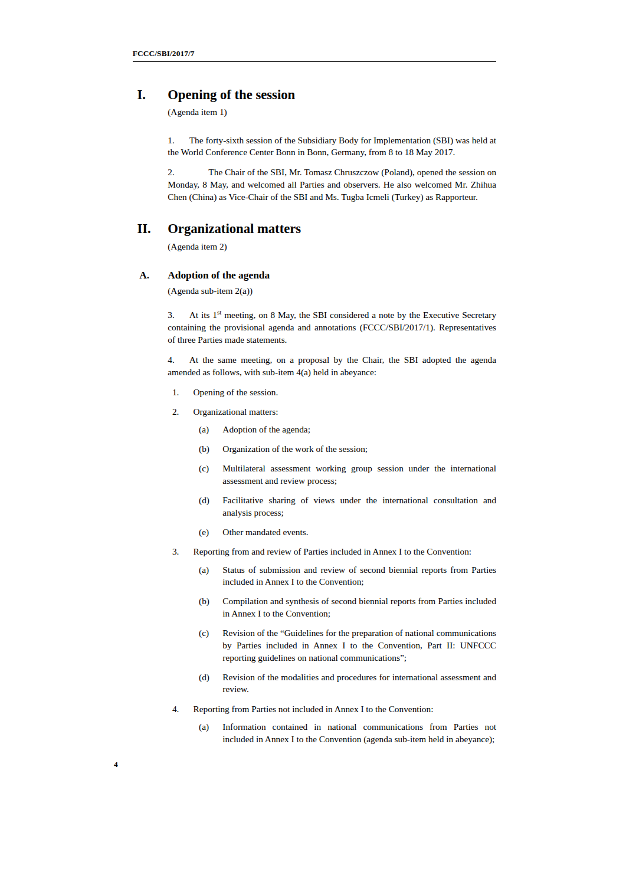FCCC/SBI/2017/7
I.
Opening of the session
(Agenda item 1)
1. The forty-sixth session of the Subsidiary Body for Implementation (SBI) was held at the World Conference Center Bonn in Bonn, Germany, from 8 to 18 May 2017.
2. The Chair of the SBI, Mr. Tomasz Chruszczow (Poland), opened the session on Monday, 8 May, and welcomed all Parties and observers. He also welcomed Mr. Zhihua Chen (China) as Vice-Chair of the SBI and Ms. Tugba Icmeli (Turkey) as Rapporteur.
II.
Organizational matters
(Agenda item 2)
A.
Adoption of the agenda
(Agenda sub-item 2(a))
3. At its 1st meeting, on 8 May, the SBI considered a note by the Executive Secretary containing the provisional agenda and annotations (FCCC/SBI/2017/1). Representatives of three Parties made statements.
4. At the same meeting, on a proposal by the Chair, the SBI adopted the agenda amended as follows, with sub-item 4(a) held in abeyance:
1. Opening of the session.
2. Organizational matters:
(a) Adoption of the agenda;
(b) Organization of the work of the session;
(c) Multilateral assessment working group session under the international assessment and review process;
(d) Facilitative sharing of views under the international consultation and analysis process;
(e) Other mandated events.
3. Reporting from and review of Parties included in Annex I to the Convention:
(a) Status of submission and review of second biennial reports from Parties included in Annex I to the Convention;
(b) Compilation and synthesis of second biennial reports from Parties included in Annex I to the Convention;
(c) Revision of the “Guidelines for the preparation of national communications by Parties included in Annex I to the Convention, Part II: UNFCCC reporting guidelines on national communications”;
(d) Revision of the modalities and procedures for international assessment and review.
4. Reporting from Parties not included in Annex I to the Convention:
(a) Information contained in national communications from Parties not included in Annex I to the Convention (agenda sub-item held in abeyance);
4